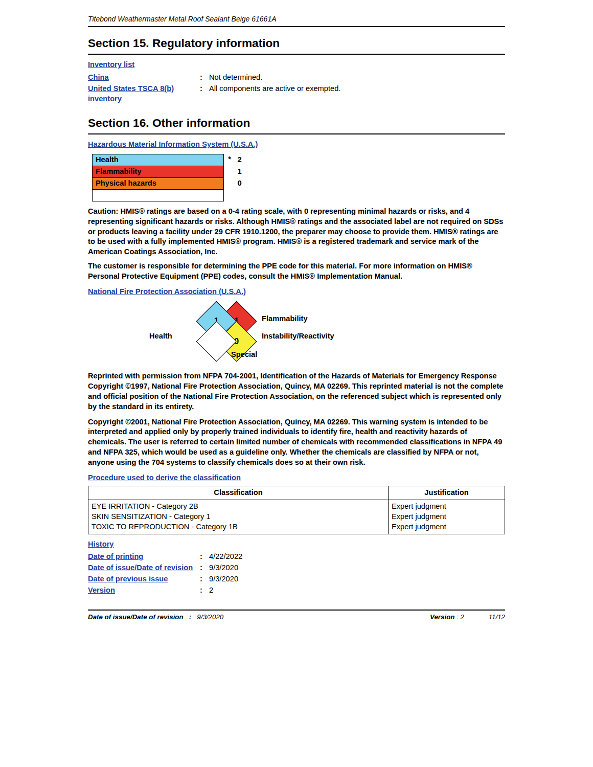Titebond Weathermaster Metal Roof Sealant Beige 61661A
Section 15. Regulatory information
Inventory list
| China | : | Not determined. |
| United States TSCA 8(b) inventory | : | All components are active or exempted. |
Section 16. Other information
Hazardous Material Information System (U.S.A.)
| Health | * | 2 |
| Flammability | | 1 |
| Physical hazards | | 0 |
Caution: HMIS® ratings are based on a 0-4 rating scale, with 0 representing minimal hazards or risks, and 4 representing significant hazards or risks. Although HMIS® ratings and the associated label are not required on SDSs or products leaving a facility under 29 CFR 1910.1200, the preparer may choose to provide them. HMIS® ratings are to be used with a fully implemented HMIS® program. HMIS® is a registered trademark and service mark of the American Coatings Association, Inc.
The customer is responsible for determining the PPE code for this material. For more information on HMIS® Personal Protective Equipment (PPE) codes, consult the HMIS® Implementation Manual.
National Fire Protection Association (U.S.A.)
1
1
0
Flammability
Health
Instability/Reactivity
Special
Reprinted with permission from NFPA 704-2001, Identification of the Hazards of Materials for Emergency Response Copyright ©1997, National Fire Protection Association, Quincy, MA 02269. This reprinted material is not the complete and official position of the National Fire Protection Association, on the referenced subject which is represented only by the standard in its entirety.
Copyright ©2001, National Fire Protection Association, Quincy, MA 02269. This warning system is intended to be interpreted and applied only by properly trained individuals to identify fire, health and reactivity hazards of chemicals. The user is referred to certain limited number of chemicals with recommended classifications in NFPA 49 and NFPA 325, which would be used as a guideline only. Whether the chemicals are classified by NFPA or not, anyone using the 704 systems to classify chemicals does so at their own risk.
Procedure used to derive the classification
| Classification | Justification |
| --- | --- |
| EYE IRRITATION - Category 2B SKIN SENSITIZATION - Category 1 TOXIC TO REPRODUCTION - Category 1B | Expert judgment Expert judgment Expert judgment |
History
| Date of printing | : | 4/22/2022 |
| Date of issue/Date of revision | : | 9/3/2020 |
| Date of previous issue | : | 9/3/2020 |
| Version | : | 2 |
Date of issue/Date of revision : 9/3/2020
Version : 2
11/12